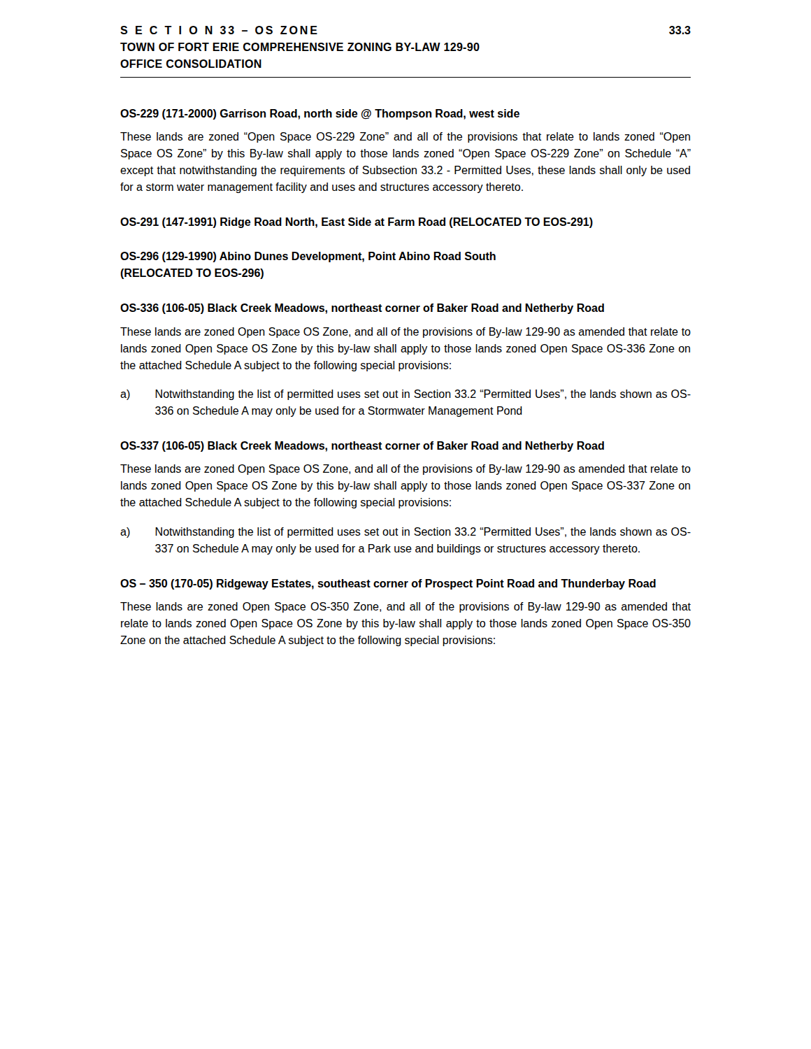33.3
S E C T I O N 33 – OS ZONE
TOWN OF FORT ERIE COMPREHENSIVE ZONING BY-LAW 129-90
OFFICE CONSOLIDATION
OS-229 (171-2000) Garrison Road, north side @ Thompson Road, west side
These lands are zoned “Open Space OS-229 Zone” and all of the provisions that relate to lands zoned “Open Space OS Zone” by this By-law shall apply to those lands zoned “Open Space OS-229 Zone” on Schedule “A” except that notwithstanding the requirements of Subsection 33.2 - Permitted Uses, these lands shall only be used for a storm water management facility and uses and structures accessory thereto.
OS-291 (147-1991) Ridge Road North, East Side at Farm Road (RELOCATED TO EOS-291)
OS-296 (129-1990) Abino Dunes Development, Point Abino Road South
(RELOCATED TO EOS-296)
OS-336 (106-05) Black Creek Meadows, northeast corner of Baker Road and Netherby Road
These lands are zoned Open Space OS Zone, and all of the provisions of By-law 129-90 as amended that relate to lands zoned Open Space OS Zone by this by-law shall apply to those lands zoned Open Space OS-336 Zone on the attached Schedule A subject to the following special provisions:
a)
Notwithstanding the list of permitted uses set out in Section 33.2 “Permitted Uses”, the lands shown as OS-336 on Schedule A may only be used for a Stormwater Management Pond
OS-337 (106-05) Black Creek Meadows, northeast corner of Baker Road and Netherby Road
These lands are zoned Open Space OS Zone, and all of the provisions of By-law 129-90 as amended that relate to lands zoned Open Space OS Zone by this by-law shall apply to those lands zoned Open Space OS-337 Zone on the attached Schedule A subject to the following special provisions:
a)
Notwithstanding the list of permitted uses set out in Section 33.2 “Permitted Uses”, the lands shown as OS-337 on Schedule A may only be used for a Park use and buildings or structures accessory thereto.
OS – 350 (170-05) Ridgeway Estates, southeast corner of Prospect Point Road and Thunderbay Road
These lands are zoned Open Space OS-350 Zone, and all of the provisions of By-law 129-90 as amended that relate to lands zoned Open Space OS Zone by this by-law shall apply to those lands zoned Open Space OS-350 Zone on the attached Schedule A subject to the following special provisions: